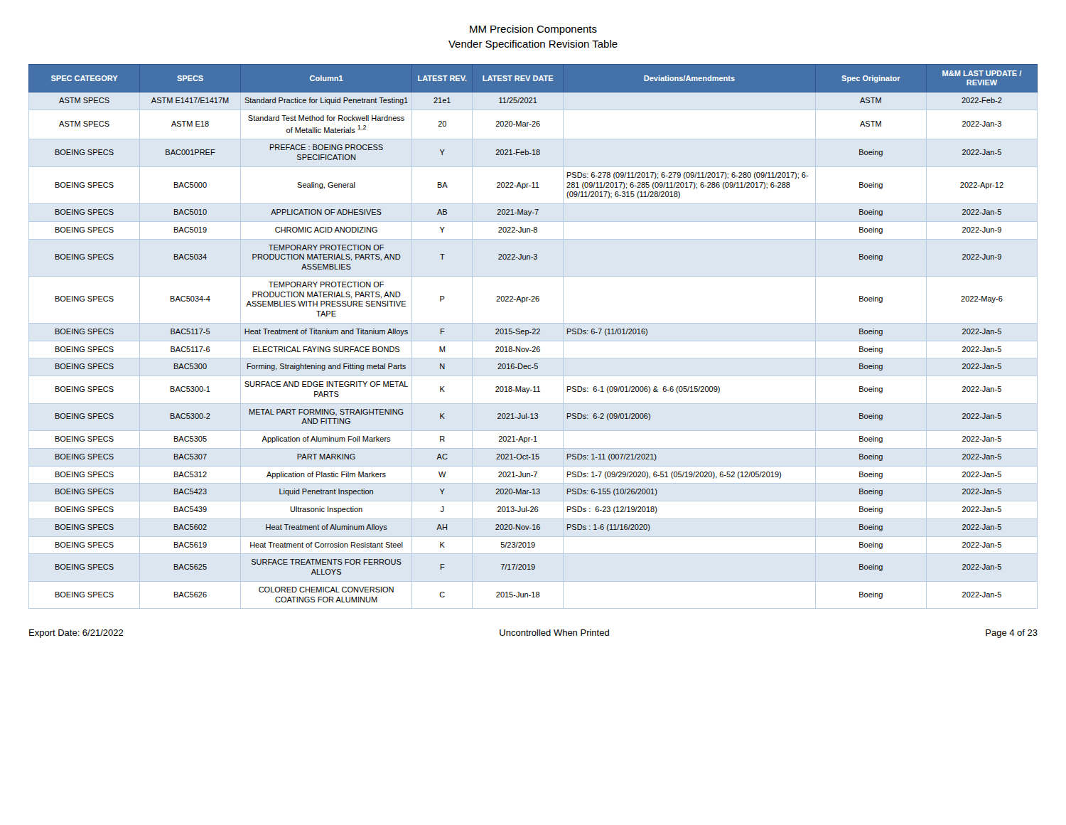MM Precision Components
Vender Specification Revision Table
| SPEC CATEGORY | SPECS | Column1 | LATEST REV. | LATEST REV DATE | Deviations/Amendments | Spec Originator | M&M LAST UPDATE / REVIEW |
| --- | --- | --- | --- | --- | --- | --- | --- |
| ASTM SPECS | ASTM E1417/E1417M | Standard Practice for Liquid Penetrant Testing1 | 21e1 | 11/25/2021 | | ASTM | 2022-Feb-2 |
| ASTM SPECS | ASTM E18 | Standard Test Method for Rockwell Hardness of Metallic Materials 1,2 | 20 | 2020-Mar-26 | | ASTM | 2022-Jan-3 |
| BOEING SPECS | BAC001PREF | PREFACE : BOEING PROCESS SPECIFICATION | Y | 2021-Feb-18 | | Boeing | 2022-Jan-5 |
| BOEING SPECS | BAC5000 | Sealing, General | BA | 2022-Apr-11 | PSDs: 6-278 (09/11/2017); 6-279 (09/11/2017); 6-280 (09/11/2017); 6-281 (09/11/2017); 6-285 (09/11/2017); 6-286 (09/11/2017); 6-288 (09/11/2017); 6-315 (11/28/2018) | Boeing | 2022-Apr-12 |
| BOEING SPECS | BAC5010 | APPLICATION OF ADHESIVES | AB | 2021-May-7 | | Boeing | 2022-Jan-5 |
| BOEING SPECS | BAC5019 | CHROMIC ACID ANODIZING | Y | 2022-Jun-8 | | Boeing | 2022-Jun-9 |
| BOEING SPECS | BAC5034 | TEMPORARY PROTECTION OF PRODUCTION MATERIALS, PARTS, AND ASSEMBLIES | T | 2022-Jun-3 | | Boeing | 2022-Jun-9 |
| BOEING SPECS | BAC5034-4 | TEMPORARY PROTECTION OF PRODUCTION MATERIALS, PARTS, AND ASSEMBLIES WITH PRESSURE SENSITIVE TAPE | P | 2022-Apr-26 | | Boeing | 2022-May-6 |
| BOEING SPECS | BAC5117-5 | Heat Treatment of Titanium and Titanium Alloys | F | 2015-Sep-22 | PSDs: 6-7 (11/01/2016) | Boeing | 2022-Jan-5 |
| BOEING SPECS | BAC5117-6 | ELECTRICAL FAYING SURFACE BONDS | M | 2018-Nov-26 | | Boeing | 2022-Jan-5 |
| BOEING SPECS | BAC5300 | Forming, Straightening and Fitting metal Parts | N | 2016-Dec-5 | | Boeing | 2022-Jan-5 |
| BOEING SPECS | BAC5300-1 | SURFACE AND EDGE INTEGRITY OF METAL PARTS | K | 2018-May-11 | PSDs: 6-1 (09/01/2006) & 6-6 (05/15/2009) | Boeing | 2022-Jan-5 |
| BOEING SPECS | BAC5300-2 | METAL PART FORMING, STRAIGHTENING AND FITTING | K | 2021-Jul-13 | PSDs: 6-2 (09/01/2006) | Boeing | 2022-Jan-5 |
| BOEING SPECS | BAC5305 | Application of Aluminum Foil Markers | R | 2021-Apr-1 | | Boeing | 2022-Jan-5 |
| BOEING SPECS | BAC5307 | PART MARKING | AC | 2021-Oct-15 | PSDs: 1-11 (007/21/2021) | Boeing | 2022-Jan-5 |
| BOEING SPECS | BAC5312 | Application of Plastic Film Markers | W | 2021-Jun-7 | PSDs: 1-7 (09/29/2020), 6-51 (05/19/2020), 6-52 (12/05/2019) | Boeing | 2022-Jan-5 |
| BOEING SPECS | BAC5423 | Liquid Penetrant Inspection | Y | 2020-Mar-13 | PSDs: 6-155 (10/26/2001) | Boeing | 2022-Jan-5 |
| BOEING SPECS | BAC5439 | Ultrasonic Inspection | J | 2013-Jul-26 | PSDs : 6-23 (12/19/2018) | Boeing | 2022-Jan-5 |
| BOEING SPECS | BAC5602 | Heat Treatment of Aluminum Alloys | AH | 2020-Nov-16 | PSDs : 1-6 (11/16/2020) | Boeing | 2022-Jan-5 |
| BOEING SPECS | BAC5619 | Heat Treatment of Corrosion Resistant Steel | K | 5/23/2019 | | Boeing | 2022-Jan-5 |
| BOEING SPECS | BAC5625 | SURFACE TREATMENTS FOR FERROUS ALLOYS | F | 7/17/2019 | | Boeing | 2022-Jan-5 |
| BOEING SPECS | BAC5626 | COLORED CHEMICAL CONVERSION COATINGS FOR ALUMINUM | C | 2015-Jun-18 | | Boeing | 2022-Jan-5 |
Export Date: 6/21/2022
Uncontrolled When Printed
Page 4 of 23